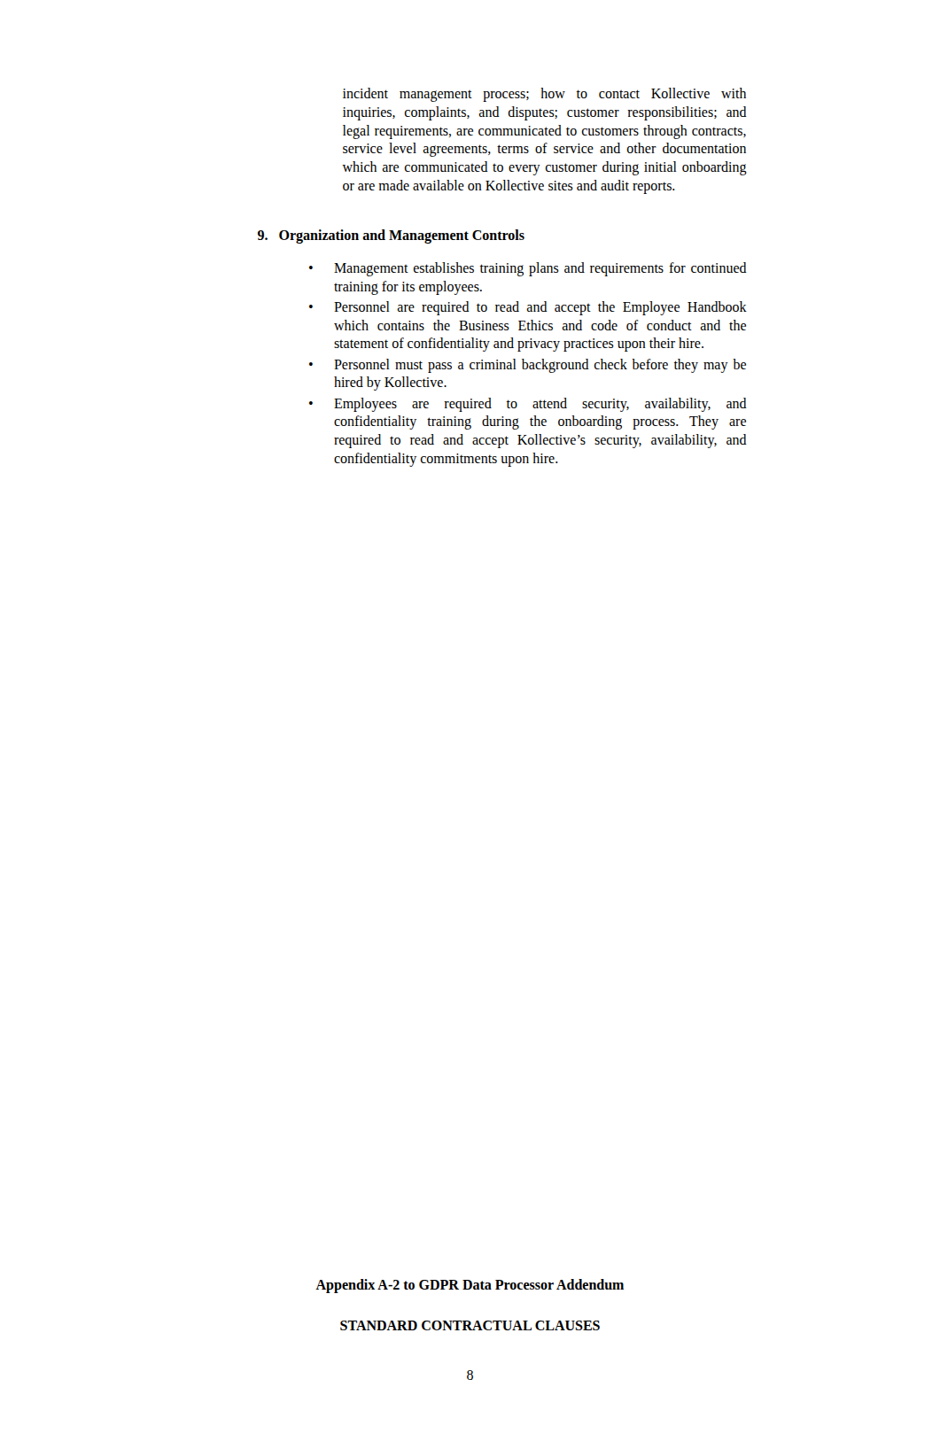incident management process; how to contact Kollective with inquiries, complaints, and disputes; customer responsibilities; and legal requirements, are communicated to customers through contracts, service level agreements, terms of service and other documentation which are communicated to every customer during initial onboarding or are made available on Kollective sites and audit reports.
9. Organization and Management Controls
Management establishes training plans and requirements for continued training for its employees.
Personnel are required to read and accept the Employee Handbook which contains the Business Ethics and code of conduct and the statement of confidentiality and privacy practices upon their hire.
Personnel must pass a criminal background check before they may be hired by Kollective.
Employees are required to attend security, availability, and confidentiality training during the onboarding process. They are required to read and accept Kollective’s security, availability, and confidentiality commitments upon hire.
Appendix A-2 to GDPR Data Processor Addendum
STANDARD CONTRACTUAL CLAUSES
8